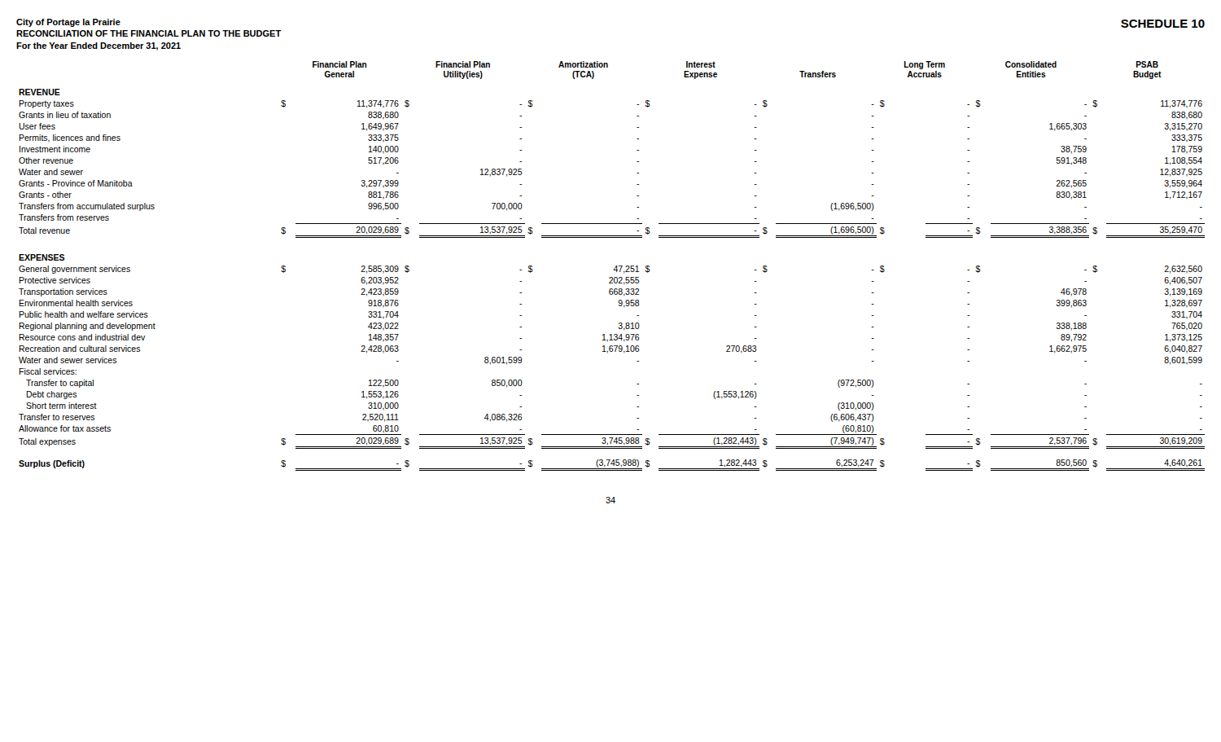City of Portage la Prairie
RECONCILIATION OF THE FINANCIAL PLAN TO THE BUDGET
For the Year Ended December 31, 2021
SCHEDULE 10
| | Financial Plan General | Financial Plan Utility(ies) | Amortization (TCA) | Interest Expense | Transfers | Long Term Accruals | Consolidated Entities | PSAB Budget |
| --- | --- | --- | --- | --- | --- | --- | --- | --- |
| REVENUE | |
| Property taxes | $ | 11,374,776 | $ | - | $ | - | $ | - | $ | - | $ | - | $ | - | $ | 11,374,776 |
| Grants in lieu of taxation | | 838,680 | | - | | - | | - | | - | | - | | - | | 838,680 |
| User fees | | 1,649,967 | | - | | - | | - | | - | | - | | 1,665,303 | | 3,315,270 |
| Permits, licences and fines | | 333,375 | | - | | - | | - | | - | | - | | - | | 333,375 |
| Investment income | | 140,000 | | - | | - | | - | | - | | - | | 38,759 | | 178,759 |
| Other revenue | | 517,206 | | - | | - | | - | | - | | - | | 591,348 | | 1,108,554 |
| Water and sewer | | - | | 12,837,925 | | - | | - | | - | | - | | - | | 12,837,925 |
| Grants - Province of Manitoba | | 3,297,399 | | - | | - | | - | | - | | - | | 262,565 | | 3,559,964 |
| Grants - other | | 881,786 | | - | | - | | - | | - | | - | | 830,381 | | 1,712,167 |
| Transfers from accumulated surplus | | 996,500 | | 700,000 | | - | | - | | (1,696,500) | | - | | - | | - |
| Transfers from reserves | | - | | - | | - | | - | | - | | - | | - | | - |
| Total revenue | $ | 20,029,689 | $ | 13,537,925 | $ | - | $ | - | $ | (1,696,500) | $ | - | $ | 3,388,356 | $ | 35,259,470 |
| EXPENSES | |
| General government services | $ | 2,585,309 | $ | - | $ | 47,251 | $ | - | $ | - | $ | - | $ | - | $ | 2,632,560 |
| Protective services | | 6,203,952 | | - | | 202,555 | | - | | - | | - | | - | | 6,406,507 |
| Transportation services | | 2,423,859 | | - | | 668,332 | | - | | - | | - | | 46,978 | | 3,139,169 |
| Environmental health services | | 918,876 | | - | | 9,958 | | - | | - | | - | | 399,863 | | 1,328,697 |
| Public health and welfare services | | 331,704 | | - | | - | | - | | - | | - | | - | | 331,704 |
| Regional planning and development | | 423,022 | | - | | 3,810 | | - | | - | | - | | 338,188 | | 765,020 |
| Resource cons and industrial dev | | 148,357 | | - | | 1,134,976 | | - | | - | | - | | 89,792 | | 1,373,125 |
| Recreation and cultural services | | 2,428,063 | | - | | 1,679,106 | | 270,683 | | - | | - | | 1,662,975 | | 6,040,827 |
| Water and sewer services | | - | | 8,601,599 | | - | | - | | - | | - | | - | | 8,601,599 |
| Fiscal services: | |
| Transfer to capital | | 122,500 | | 850,000 | | - | | - | | (972,500) | | - | | - | | - |
| Debt charges | | 1,553,126 | | - | | - | | (1,553,126) | | - | | - | | - | | - |
| Short term interest | | 310,000 | | - | | - | | - | | (310,000) | | - | | - | | - |
| Transfer to reserves | | 2,520,111 | | 4,086,326 | | - | | - | | (6,606,437) | | - | | - | | - |
| Allowance for tax assets | | 60,810 | | - | | - | | - | | (60,810) | | - | | - | | - |
| Total expenses | $ | 20,029,689 | $ | 13,537,925 | $ | 3,745,988 | $ | (1,282,443) | $ | (7,949,747) | $ | - | $ | 2,537,796 | $ | 30,619,209 |
| Surplus (Deficit) | $ | - | $ | - | $ | (3,745,988) | $ | 1,282,443 | $ | 6,253,247 | $ | - | $ | 850,560 | $ | 4,640,261 |
34